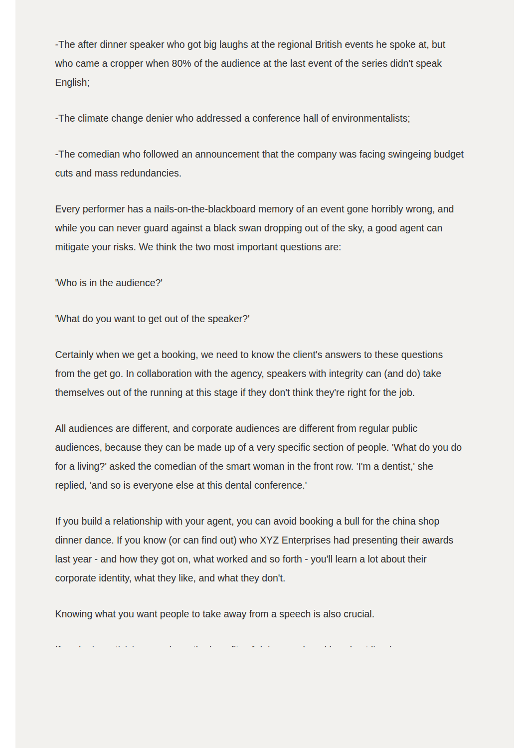-The after dinner speaker who got big laughs at the regional British events he spoke at, but who came a cropper when 80% of the audience at the last event of the series didn't speak English;
-The climate change denier who addressed a conference hall of environmentalists;
-The comedian who followed an announcement that the company was facing swingeing budget cuts and mass redundancies.
Every performer has a nails-on-the-blackboard memory of an event gone horribly wrong, and while you can never guard against a black swan dropping out of the sky, a good agent can mitigate your risks. We think the two most important questions are:
'Who is in the audience?'
'What do you want to get out of the speaker?'
Certainly when we get a booking, we need to know the client's answers to these questions from the get go. In collaboration with the agency, speakers with integrity can (and do) take themselves out of the running at this stage if they don't think they're right for the job.
All audiences are different, and corporate audiences are different from regular public audiences, because they can be made up of a very specific section of people. 'What do you do for a living?' asked the comedian of the smart woman in the front row. 'I'm a dentist,' she replied, 'and so is everyone else at this dental conference.'
If you build a relationship with your agent, you can avoid booking a bull for the china shop dinner dance. If you know (or can find out) who XYZ Enterprises had presenting their awards last year - and how they got on, what worked and so forth - you'll learn a lot about their corporate identity, what they like, and what they don't.
Knowing what you want people to take away from a speech is also crucial.
If you're incentivising people on the benefits of doing good, and how best lined